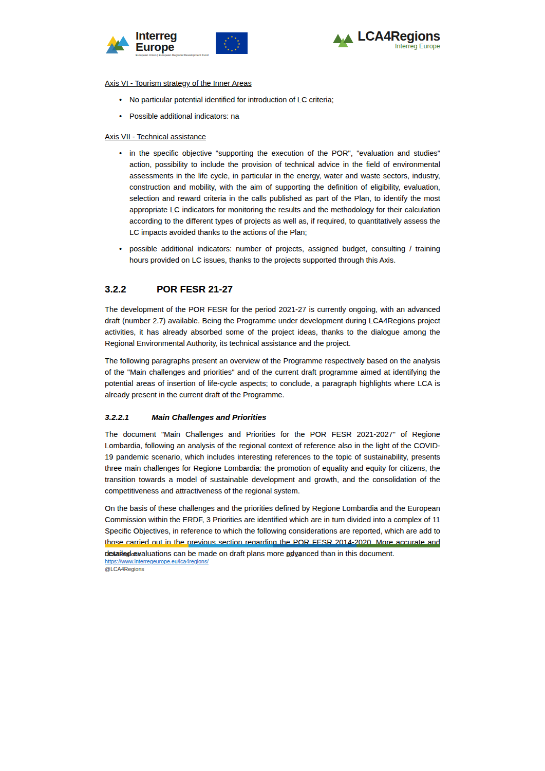Interreg
Europe
European Union | European Regional Development Fund
★ ★ ★ ★ ★ ★ ★ ★ ★ ★ ★ ★
LCA4Regions
Interreg Europe
Axis VI - Tourism strategy of the Inner Areas
No particular potential identified for introduction of LC criteria;
Possible additional indicators: na
Axis VII - Technical assistance
in the specific objective "supporting the execution of the POR", "evaluation and studies" action, possibility to include the provision of technical advice in the field of environmental assessments in the life cycle, in particular in the energy, water and waste sectors, industry, construction and mobility, with the aim of supporting the definition of eligibility, evaluation, selection and reward criteria in the calls published as part of the Plan, to identify the most appropriate LC indicators for monitoring the results and the methodology for their calculation according to the different types of projects as well as, if required, to quantitatively assess the LC impacts avoided thanks to the actions of the Plan;
possible additional indicators: number of projects, assigned budget, consulting / training hours provided on LC issues, thanks to the projects supported through this Axis.
3.2.2 POR FESR 21-27
The development of the POR FESR for the period 2021-27 is currently ongoing, with an advanced draft (number 2.7) available. Being the Programme under development during LCA4Regions project activities, it has already absorbed some of the project ideas, thanks to the dialogue among the Regional Environmental Authority, its technical assistance and the project.
The following paragraphs present an overview of the Programme respectively based on the analysis of the "Main challenges and priorities" and of the current draft programme aimed at identifying the potential areas of insertion of life-cycle aspects; to conclude, a paragraph highlights where LCA is already present in the current draft of the Programme.
3.2.2.1 Main Challenges and Priorities
The document "Main Challenges and Priorities for the POR FESR 2021-2027" of Regione Lombardia, following an analysis of the regional context of reference also in the light of the COVID-19 pandemic scenario, which includes interesting references to the topic of sustainability, presents three main challenges for Regione Lombardia: the promotion of equality and equity for citizens, the transition towards a model of sustainable development and growth, and the consolidation of the competitiveness and attractiveness of the regional system.
On the basis of these challenges and the priorities defined by Regione Lombardia and the European Commission within the ERDF, 3 Priorities are identified which are in turn divided into a complex of 11 Specific Objectives, in reference to which the following considerations are reported, which are add to those carried out in the previous section regarding the POR FESR 2014-2020. More accurate and detailed evaluations can be made on draft plans more advanced than in this document.
LCA4Regions
https://www.interregeurope.eu/lca4regions/
@LCA4Regions
10/ 24